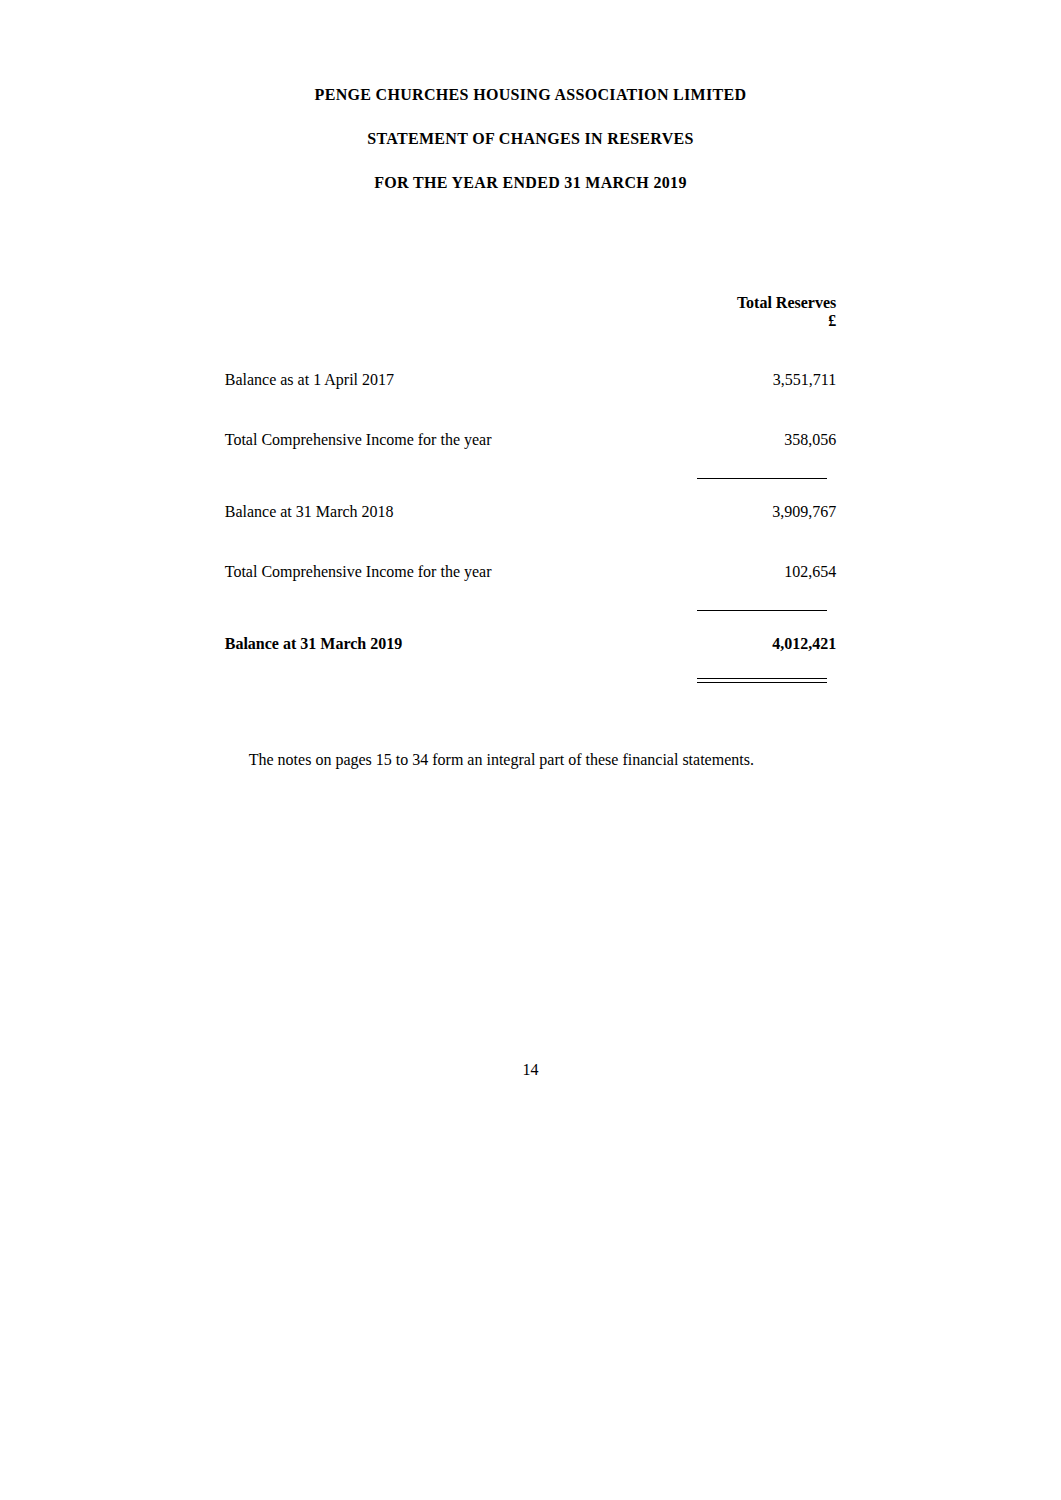Penge Churches Housing Association Limited
Statement of Changes in Reserves
For the Year Ended 31 March 2019
| | Total Reserves |
| | £ |
| Balance as at 1 April 2017 | 3,551,711 |
| Total Comprehensive Income for the year | 358,056 |
| Balance at 31 March 2018 | 3,909,767 |
| Total Comprehensive Income for the year | 102,654 |
| Balance at 31 March 2019 | 4,012,421 |
The notes on pages 15 to 34 form an integral part of these financial statements.
14